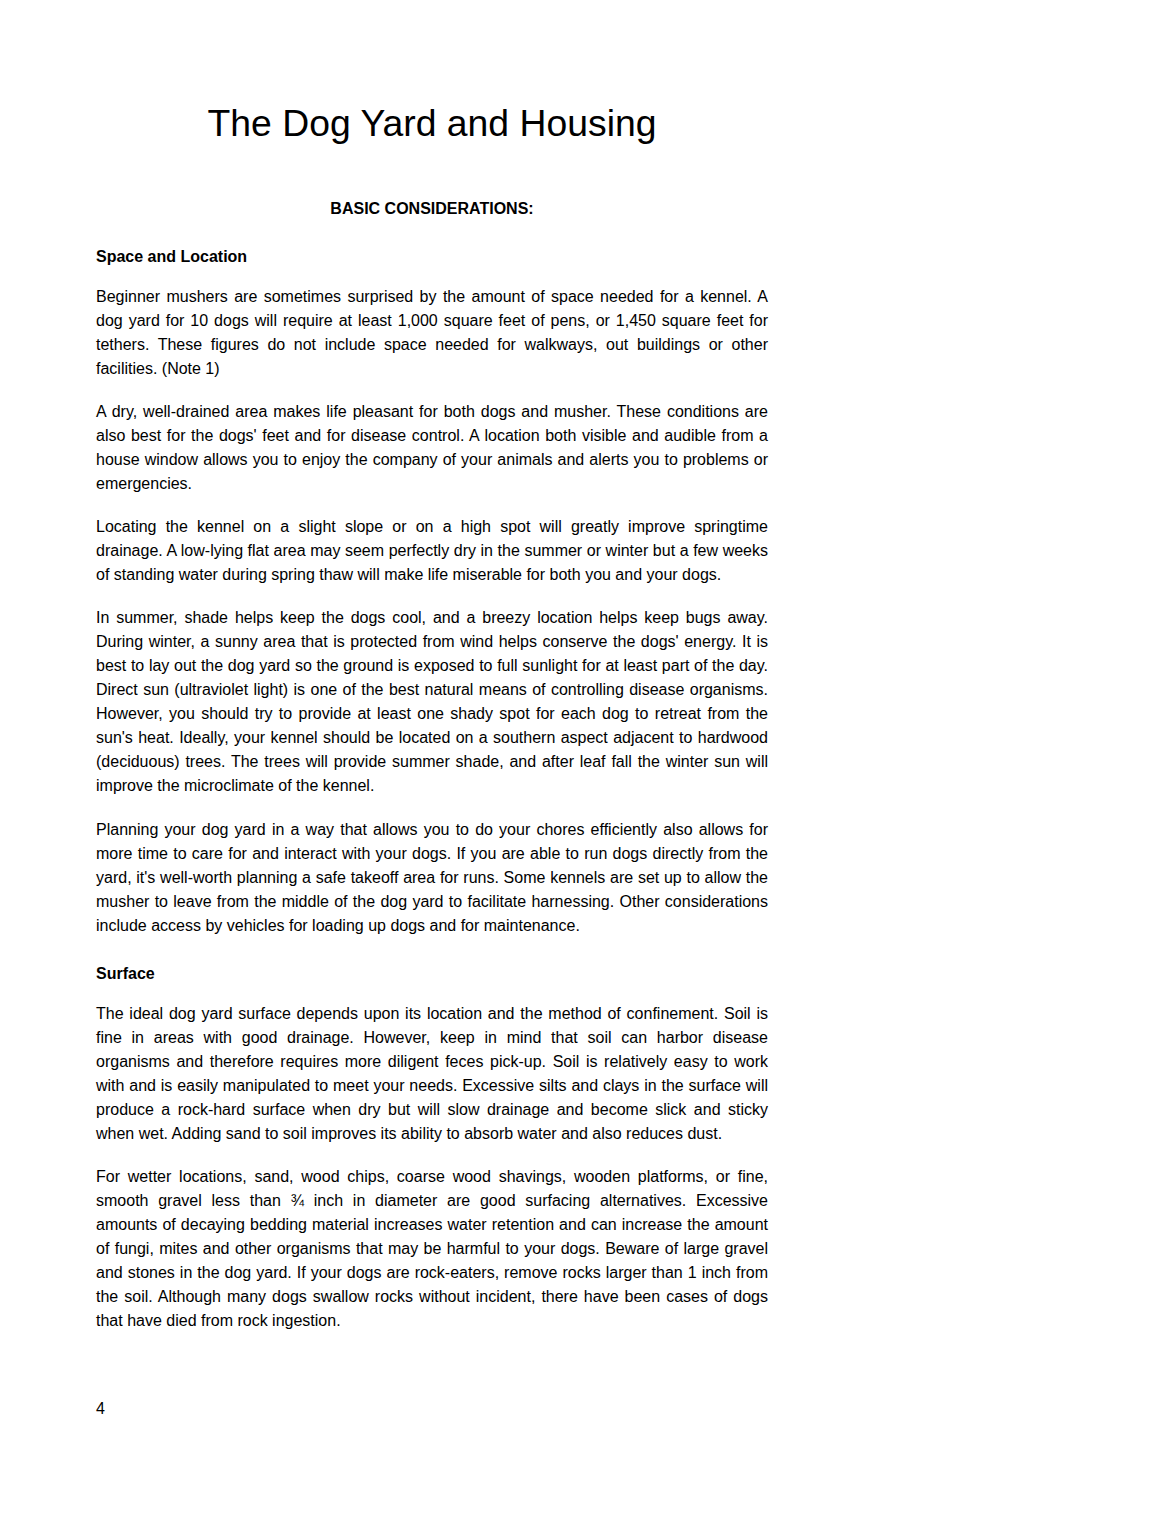The Dog Yard and Housing
BASIC CONSIDERATIONS:
Space and Location
Beginner mushers are sometimes surprised by the amount of space needed for a kennel. A dog yard for 10 dogs will require at least 1,000 square feet of pens, or 1,450 square feet for tethers. These figures do not include space needed for walkways, out buildings or other facilities. (Note 1)
A dry, well-drained area makes life pleasant for both dogs and musher. These conditions are also best for the dogs' feet and for disease control. A location both visible and audible from a house window allows you to enjoy the company of your animals and alerts you to problems or emergencies.
Locating the kennel on a slight slope or on a high spot will greatly improve springtime drainage. A low-lying flat area may seem perfectly dry in the summer or winter but a few weeks of standing water during spring thaw will make life miserable for both you and your dogs.
In summer, shade helps keep the dogs cool, and a breezy location helps keep bugs away. During winter, a sunny area that is protected from wind helps conserve the dogs' energy. It is best to lay out the dog yard so the ground is exposed to full sunlight for at least part of the day. Direct sun (ultraviolet light) is one of the best natural means of controlling disease organisms. However, you should try to provide at least one shady spot for each dog to retreat from the sun's heat. Ideally, your kennel should be located on a southern aspect adjacent to hardwood (deciduous) trees. The trees will provide summer shade, and after leaf fall the winter sun will improve the microclimate of the kennel.
Planning your dog yard in a way that allows you to do your chores efficiently also allows for more time to care for and interact with your dogs. If you are able to run dogs directly from the yard, it's well-worth planning a safe takeoff area for runs. Some kennels are set up to allow the musher to leave from the middle of the dog yard to facilitate harnessing. Other considerations include access by vehicles for loading up dogs and for maintenance.
Surface
The ideal dog yard surface depends upon its location and the method of confinement. Soil is fine in areas with good drainage. However, keep in mind that soil can harbor disease organisms and therefore requires more diligent feces pick-up. Soil is relatively easy to work with and is easily manipulated to meet your needs. Excessive silts and clays in the surface will produce a rock-hard surface when dry but will slow drainage and become slick and sticky when wet. Adding sand to soil improves its ability to absorb water and also reduces dust.
For wetter locations, sand, wood chips, coarse wood shavings, wooden platforms, or fine, smooth gravel less than ¾ inch in diameter are good surfacing alternatives. Excessive amounts of decaying bedding material increases water retention and can increase the amount of fungi, mites and other organisms that may be harmful to your dogs. Beware of large gravel and stones in the dog yard. If your dogs are rock-eaters, remove rocks larger than 1 inch from the soil. Although many dogs swallow rocks without incident, there have been cases of dogs that have died from rock ingestion.
4